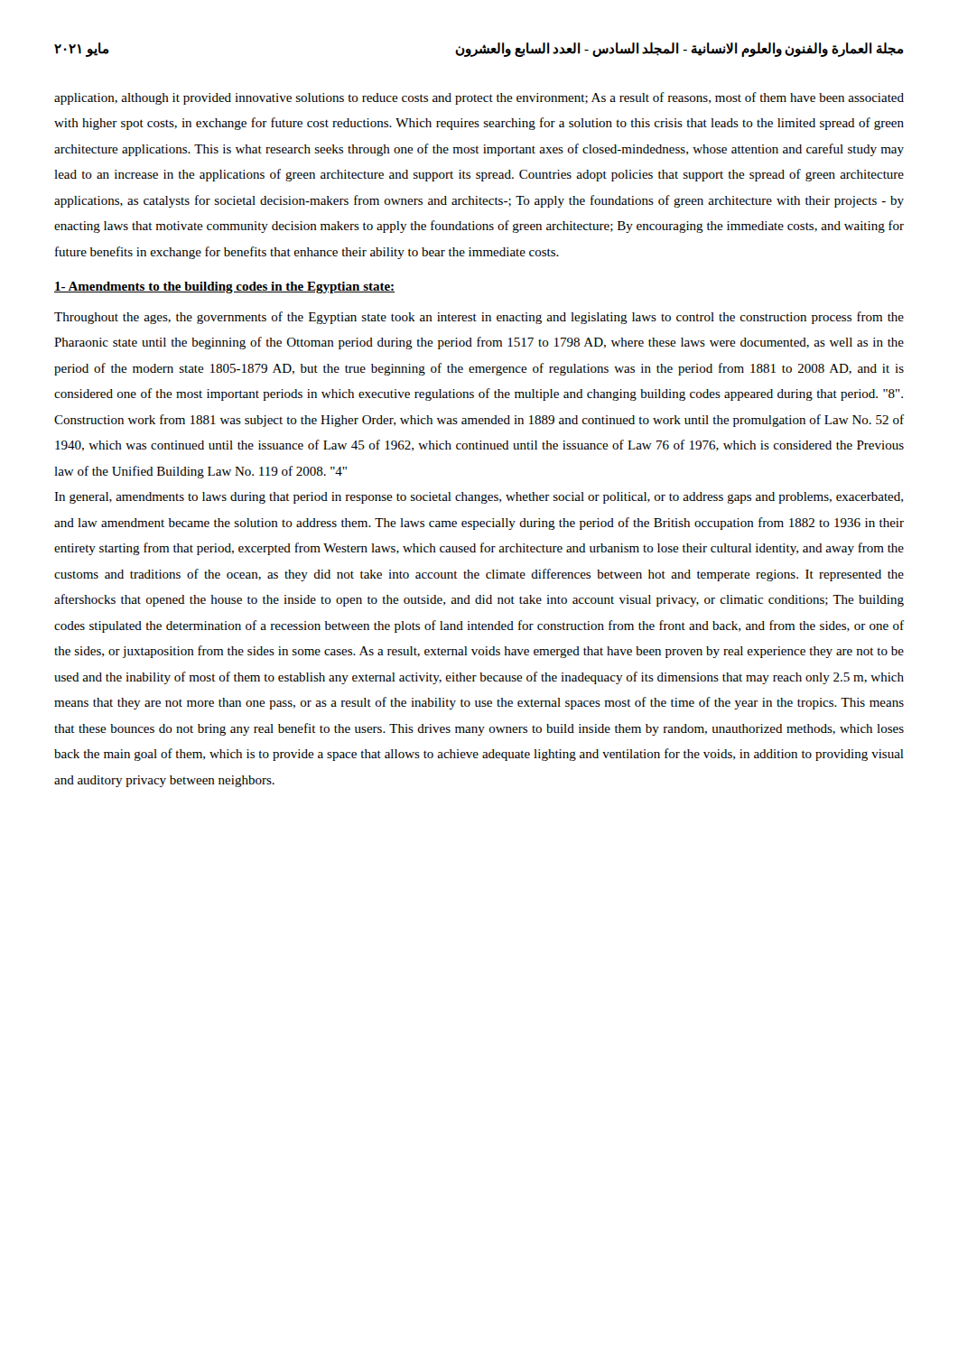مجلة العمارة والفنون والعلوم الانسانية - المجلد السادس - العدد السابع والعشرون
مايو ٢٠٢١
application, although it provided innovative solutions to reduce costs and protect the environment; As a result of reasons, most of them have been associated with higher spot costs, in exchange for future cost reductions. Which requires searching for a solution to this crisis that leads to the limited spread of green architecture applications. This is what research seeks through one of the most important axes of closed-mindedness, whose attention and careful study may lead to an increase in the applications of green architecture and support its spread. Countries adopt policies that support the spread of green architecture applications, as catalysts for societal decision-makers from owners and architects-; To apply the foundations of green architecture with their projects - by enacting laws that motivate community decision makers to apply the foundations of green architecture; By encouraging the immediate costs, and waiting for future benefits in exchange for benefits that enhance their ability to bear the immediate costs.
1- Amendments to the building codes in the Egyptian state:
Throughout the ages, the governments of the Egyptian state took an interest in enacting and legislating laws to control the construction process from the Pharaonic state until the beginning of the Ottoman period during the period from 1517 to 1798 AD, where these laws were documented, as well as in the period of the modern state 1805-1879 AD, but the true beginning of the emergence of regulations was in the period from 1881 to 2008 AD, and it is considered one of the most important periods in which executive regulations of the multiple and changing building codes appeared during that period. "8". Construction work from 1881 was subject to the Higher Order, which was amended in 1889 and continued to work until the promulgation of Law No. 52 of 1940, which was continued until the issuance of Law 45 of 1962, which continued until the issuance of Law 76 of 1976, which is considered the Previous law of the Unified Building Law No. 119 of 2008. "4"
In general, amendments to laws during that period in response to societal changes, whether social or political, or to address gaps and problems, exacerbated, and law amendment became the solution to address them. The laws came especially during the period of the British occupation from 1882 to 1936 in their entirety starting from that period, excerpted from Western laws, which caused for architecture and urbanism to lose their cultural identity, and away from the customs and traditions of the ocean, as they did not take into account the climate differences between hot and temperate regions. It represented the aftershocks that opened the house to the inside to open to the outside, and did not take into account visual privacy, or climatic conditions; The building codes stipulated the determination of a recession between the plots of land intended for construction from the front and back, and from the sides, or one of the sides, or juxtaposition from the sides in some cases. As a result, external voids have emerged that have been proven by real experience they are not to be used and the inability of most of them to establish any external activity, either because of the inadequacy of its dimensions that may reach only 2.5 m, which means that they are not more than one pass, or as a result of the inability to use the external spaces most of the time of the year in the tropics. This means that these bounces do not bring any real benefit to the users. This drives many owners to build inside them by random, unauthorized methods, which loses back the main goal of them, which is to provide a space that allows to achieve adequate lighting and ventilation for the voids, in addition to providing visual and auditory privacy between neighbors.